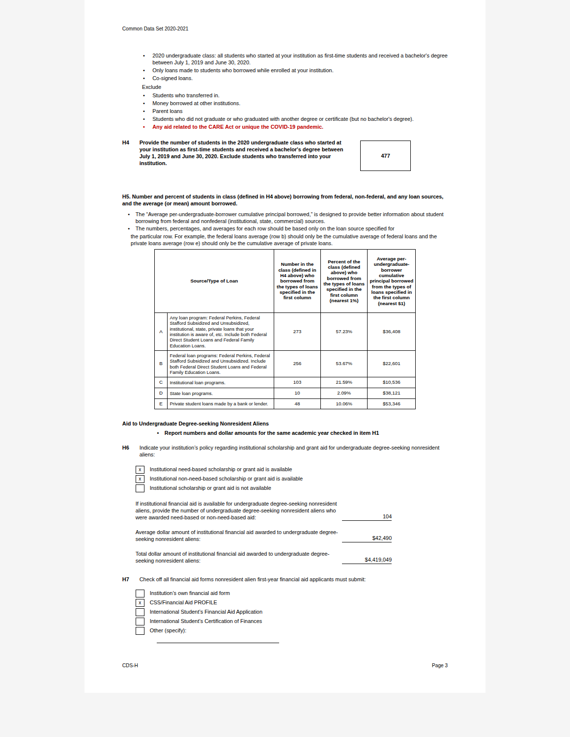Common Data Set 2020-2021
2020 undergraduate class: all students who started at your institution as first-time students and received a bachelor's degree between July 1, 2019 and June 30, 2020.
Only loans made to students who borrowed while enrolled at your institution.
Co-signed loans.
Exclude
Students who transferred in.
Money borrowed at other institutions.
Parent loans
Students who did not graduate or who graduated with another degree or certificate (but no bachelor's degree).
Any aid related to the CARE Act or unique the COVID-19 pandemic.
H4
Provide the number of students in the 2020 undergraduate class who started at your institution as first-time students and received a bachelor's degree between July 1, 2019 and June 30, 2020. Exclude students who transferred into your institution.
477
H5. Number and percent of students in class (defined in H4 above) borrowing from federal, non-federal, and any loan sources, and the average (or mean) amount borrowed.
The “Average per-undergraduate-borrower cumulative principal borrowed,” is designed to provide better information about student borrowing from federal and nonfederal (institutional, state, commercial) sources.
The numbers, percentages, and averages for each row should be based only on the loan source specified for
the particular row. For example, the federal loans average (row b) should only be the cumulative average of federal loans and the private loans average (row e) should only be the cumulative average of private loans.
| Source/Type of Loan | Number in the class (defined in H4 above) who borrowed from the types of loans specified in the first column | Percent of the class (defined above) who borrowed from the types of loans specified in the first column (nearest 1%) | Average per-undergraduate-borrower cumulative principal borrowed from the types of loans specified in the first column (nearest $1) |
| --- | --- | --- | --- |
| A | Any loan program: Federal Perkins, Federal Stafford Subsidized and Unsubsidized, institutional, state, private loans that your institution is aware of, etc. Include both Federal Direct Student Loans and Federal Family Education Loans. | 273 | 57.23% | $36,408 |
| B | Federal loan programs: Federal Perkins, Federal Stafford Subsidized and Unsubsidized. Include both Federal Direct Student Loans and Federal Family Education Loans. | 256 | 53.67% | $22,601 |
| C | Institutional loan programs. | 103 | 21.59% | $10,536 |
| D | State loan programs. | 10 | 2.09% | $38,121 |
| E | Private student loans made by a bank or lender. | 48 | 10.06% | $53,346 |
Aid to Undergraduate Degree-seeking Nonresident Aliens
Report numbers and dollar amounts for the same academic year checked in item H1
H6
Indicate your institution’s policy regarding institutional scholarship and grant aid for undergraduate degree-seeking nonresident aliens:
xInstitutional need-based scholarship or grant aid is available
xInstitutional non-need-based scholarship or grant aid is available
Institutional scholarship or grant aid is not available
If institutional financial aid is available for undergraduate degree-seeking nonresident aliens, provide the number of undergraduate degree-seeking nonresident aliens who were awarded need-based or non-need-based aid:
104
Average dollar amount of institutional financial aid awarded to undergraduate degree-seeking nonresident aliens:
$42,490
Total dollar amount of institutional financial aid awarded to undergraduate degree-seeking nonresident aliens:
$4,419,049
H7
Check off all financial aid forms nonresident alien first-year financial aid applicants must submit:
Institution’s own financial aid form
xCSS/Financial Aid PROFILE
International Student’s Financial Aid Application
International Student’s Certification of Finances
Other (specify):
CDS-H
Page 3